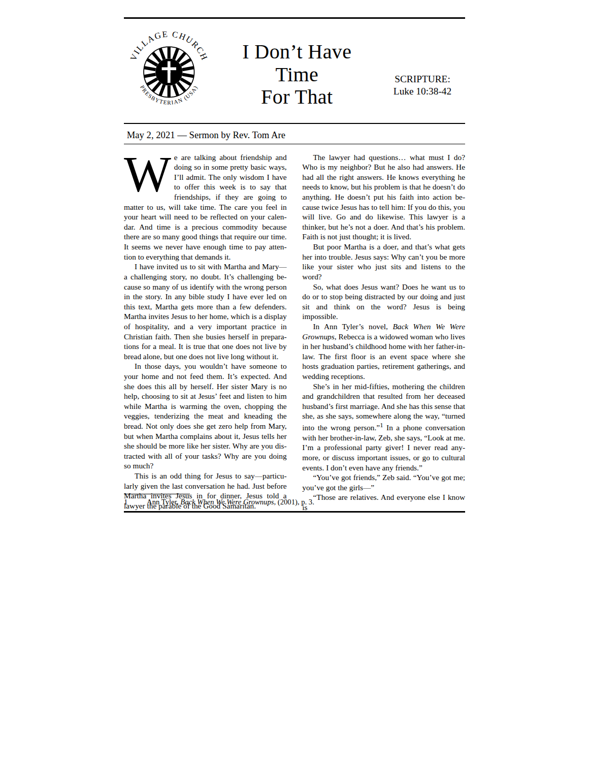VILLAGE CHURCH PRESBYTERIAN (USA)
I Don’t Have Time
For That
SCRIPTURE: Luke 10:38-42
May 2, 2021 — Sermon by Rev. Tom Are
We are talking about friendship and doing so in some pretty basic ways, I’ll admit. The only wisdom I have to offer this week is to say that friendships, if they are going to matter to us, will take time. The care you feel in your heart will need to be reflected on your calendar. And time is a precious commodity because there are so many good things that require our time. It seems we never have enough time to pay attention to everything that demands it.
I have invited us to sit with Martha and Mary—a challenging story, no doubt. It’s challenging because so many of us identify with the wrong person in the story. In any bible study I have ever led on this text, Martha gets more than a few defenders. Martha invites Jesus to her home, which is a display of hospitality, and a very important practice in Christian faith. Then she busies herself in preparations for a meal. It is true that one does not live by bread alone, but one does not live long without it.
In those days, you wouldn’t have someone to your home and not feed them. It’s expected. And she does this all by herself. Her sister Mary is no help, choosing to sit at Jesus’ feet and listen to him while Martha is warming the oven, chopping the veggies, tenderizing the meat and kneading the bread. Not only does she get zero help from Mary, but when Martha complains about it, Jesus tells her she should be more like her sister. Why are you distracted with all of your tasks? Why are you doing so much?
This is an odd thing for Jesus to say—particularly given the last conversation he had. Just before Martha invites Jesus in for dinner, Jesus told a lawyer the parable of the Good Samaritan.
The lawyer had questions… what must I do? Who is my neighbor? But he also had answers. He had all the right answers. He knows everything he needs to know, but his problem is that he doesn’t do anything. He doesn’t put his faith into action because twice Jesus has to tell him: If you do this, you will live. Go and do likewise. This lawyer is a thinker, but he’s not a doer. And that’s his problem. Faith is not just thought; it is lived.
But poor Martha is a doer, and that’s what gets her into trouble. Jesus says: Why can’t you be more like your sister who just sits and listens to the word?
So, what does Jesus want? Does he want us to do or to stop being distracted by our doing and just sit and think on the word? Jesus is being impossible.
In Ann Tyler’s novel, Back When We Were Grownups, Rebecca is a widowed woman who lives in her husband’s childhood home with her father-in-law. The first floor is an event space where she hosts graduation parties, retirement gatherings, and wedding receptions.
She’s in her mid-fifties, mothering the children and grandchildren that resulted from her deceased husband’s first marriage. And she has this sense that she, as she says, somewhere along the way, “turned into the wrong person.”1 In a phone conversation with her brother-in-law, Zeb, she says, “Look at me. I’m a professional party giver! I never read anymore, or discuss important issues, or go to cultural events. I don’t even have any friends.”
“You’ve got friends,” Zeb said. “You’ve got me; you’ve got the girls—”
“Those are relatives. And everyone else I know is
1 Ann Tyler, Back When We Were Grownups, (2001), p. 3.